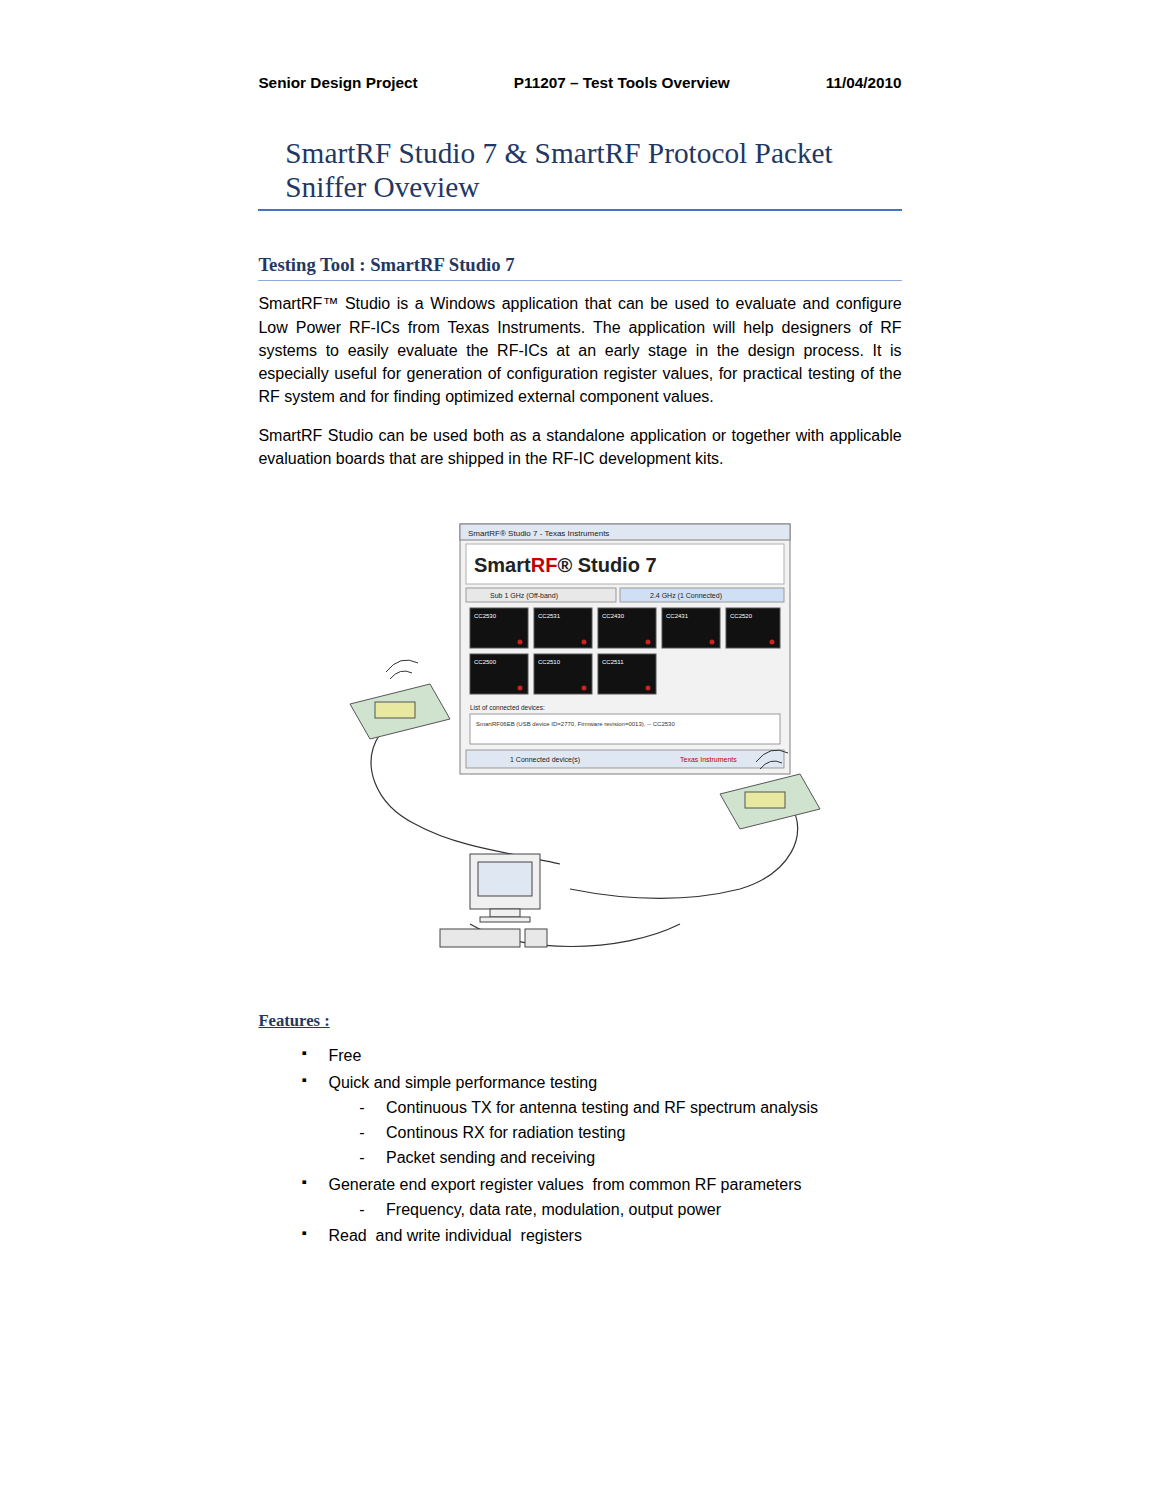Senior Design Project
P11207 – Test Tools Overview
11/04/2010
SmartRF Studio 7 & SmartRF Protocol Packet Sniffer Oveview
Testing Tool : SmartRF Studio 7
SmartRF™ Studio is a Windows application that can be used to evaluate and configure Low Power RF-ICs from Texas Instruments. The application will help designers of RF systems to easily evaluate the RF-ICs at an early stage in the design process. It is especially useful for generation of configuration register values, for practical testing of the RF system and for finding optimized external component values.
SmartRF Studio can be used both as a standalone application or together with applicable evaluation boards that are shipped in the RF-IC development kits.
Features :
Free
Quick and simple performance testing
Continuous TX for antenna testing and RF spectrum analysis
Continous RX for radiation testing
Packet sending and receiving
Generate end export register values from common RF parameters
Frequency, data rate, modulation, output power
Read and write individual registers